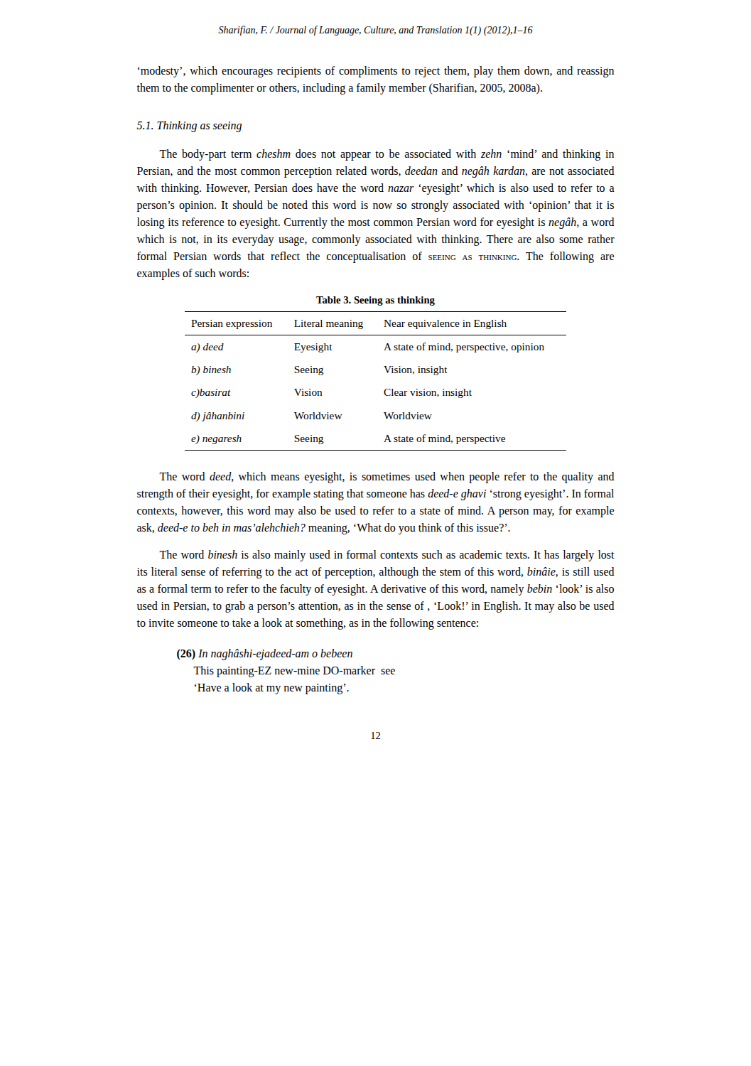Sharifian, F. / Journal of Language, Culture, and Translation 1(1) (2012),1–16
‘modesty’, which encourages recipients of compliments to reject them, play them down, and reassign them to the complimenter or others, including a family member (Sharifian, 2005, 2008a).
5.1. Thinking as seeing
The body-part term cheshm does not appear to be associated with zehn ‘mind’ and thinking in Persian, and the most common perception related words, deedan and negâh kardan, are not associated with thinking. However, Persian does have the word nazar ‘eyesight’ which is also used to refer to a person’s opinion. It should be noted this word is now so strongly associated with ‘opinion’ that it is losing its reference to eyesight. Currently the most common Persian word for eyesight is negâh, a word which is not, in its everyday usage, commonly associated with thinking. There are also some rather formal Persian words that reflect the conceptualisation of seeing as thinking. The following are examples of such words:
Table 3. Seeing as thinking
| Persian expression | Literal meaning | Near equivalence in English |
| --- | --- | --- |
| a) deed | Eyesight | A state of mind, perspective, opinion |
| b) binesh | Seeing | Vision, insight |
| c)basirat | Vision | Clear vision, insight |
| d) jâhanbini | Worldview | Worldview |
| e) negaresh | Seeing | A state of mind, perspective |
The word deed, which means eyesight, is sometimes used when people refer to the quality and strength of their eyesight, for example stating that someone has deed-e ghavi ‘strong eyesight’. In formal contexts, however, this word may also be used to refer to a state of mind. A person may, for example ask, deed-e to beh in mas’alehchieh? meaning, ‘What do you think of this issue?’.
The word binesh is also mainly used in formal contexts such as academic texts. It has largely lost its literal sense of referring to the act of perception, although the stem of this word, binâie, is still used as a formal term to refer to the faculty of eyesight. A derivative of this word, namely bebin ‘look’ is also used in Persian, to grab a person’s attention, as in the sense of , ‘Look!’ in English. It may also be used to invite someone to take a look at something, as in the following sentence:
(26) In naghâshi-ejadeed-am o bebeen This painting-EZ new-mine DO-marker see ‘Have a look at my new painting’.
12